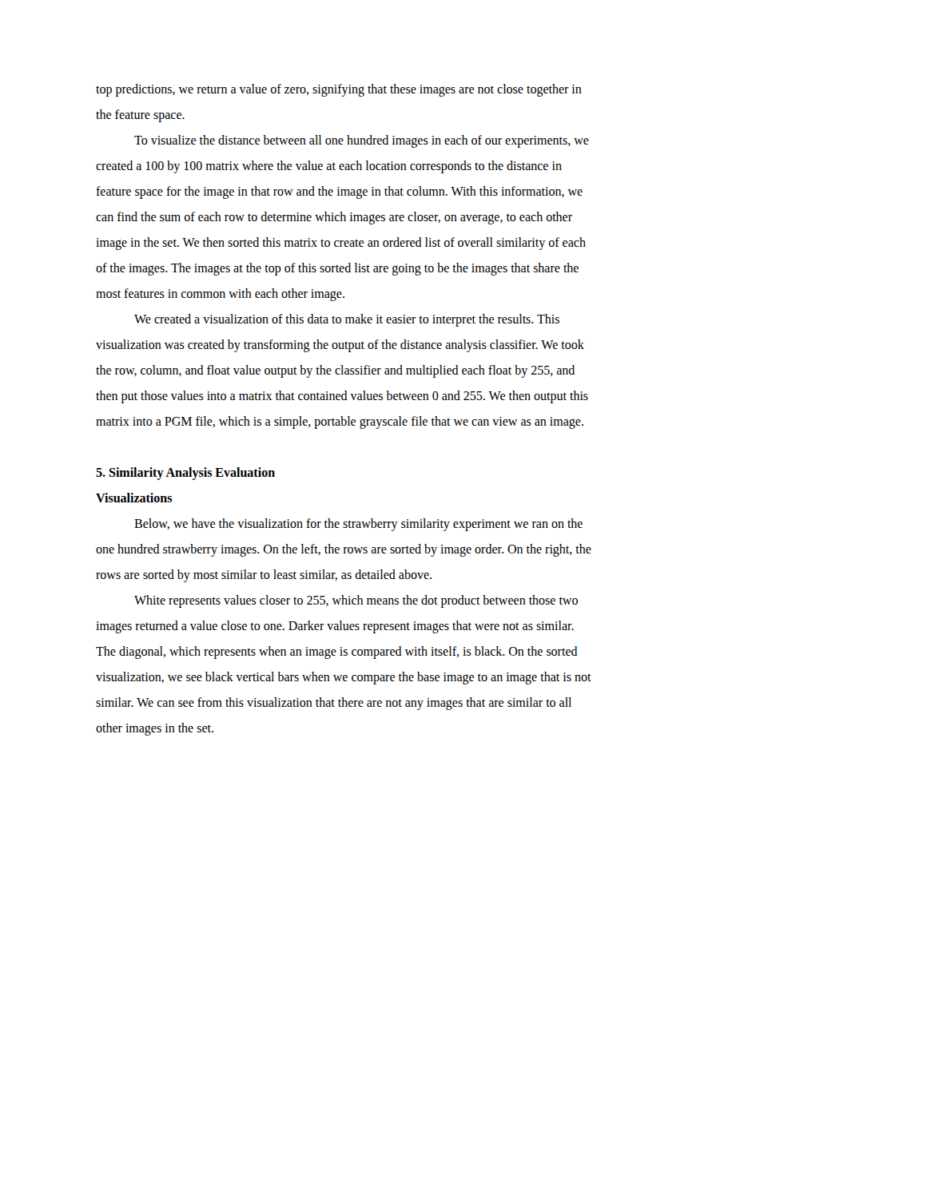top predictions, we return a value of zero, signifying that these images are not close together in the feature space.
To visualize the distance between all one hundred images in each of our experiments, we created a 100 by 100 matrix where the value at each location corresponds to the distance in feature space for the image in that row and the image in that column. With this information, we can find the sum of each row to determine which images are closer, on average, to each other image in the set. We then sorted this matrix to create an ordered list of overall similarity of each of the images. The images at the top of this sorted list are going to be the images that share the most features in common with each other image.
We created a visualization of this data to make it easier to interpret the results. This visualization was created by transforming the output of the distance analysis classifier. We took the row, column, and float value output by the classifier and multiplied each float by 255, and then put those values into a matrix that contained values between 0 and 255. We then output this matrix into a PGM file, which is a simple, portable grayscale file that we can view as an image.
5. Similarity Analysis Evaluation
Visualizations
Below, we have the visualization for the strawberry similarity experiment we ran on the one hundred strawberry images. On the left, the rows are sorted by image order. On the right, the rows are sorted by most similar to least similar, as detailed above.
White represents values closer to 255, which means the dot product between those two images returned a value close to one. Darker values represent images that were not as similar. The diagonal, which represents when an image is compared with itself, is black. On the sorted visualization, we see black vertical bars when we compare the base image to an image that is not similar. We can see from this visualization that there are not any images that are similar to all other images in the set.